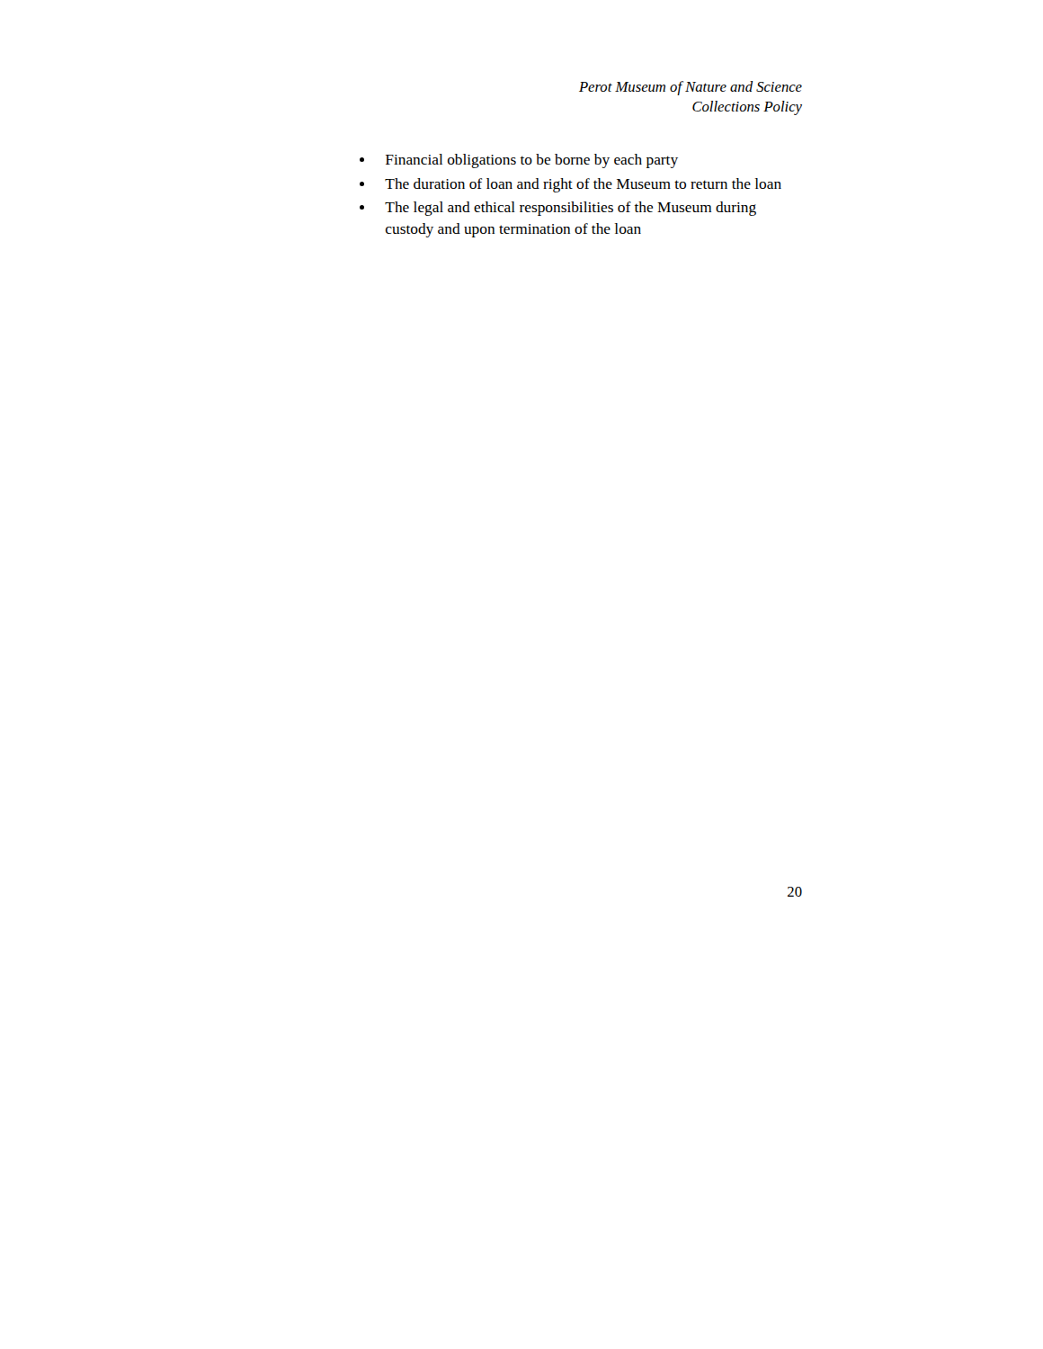Perot Museum of Nature and Science
Collections Policy
Financial obligations to be borne by each party
The duration of loan and right of the Museum to return the loan
The legal and ethical responsibilities of the Museum during custody and upon termination of the loan
20